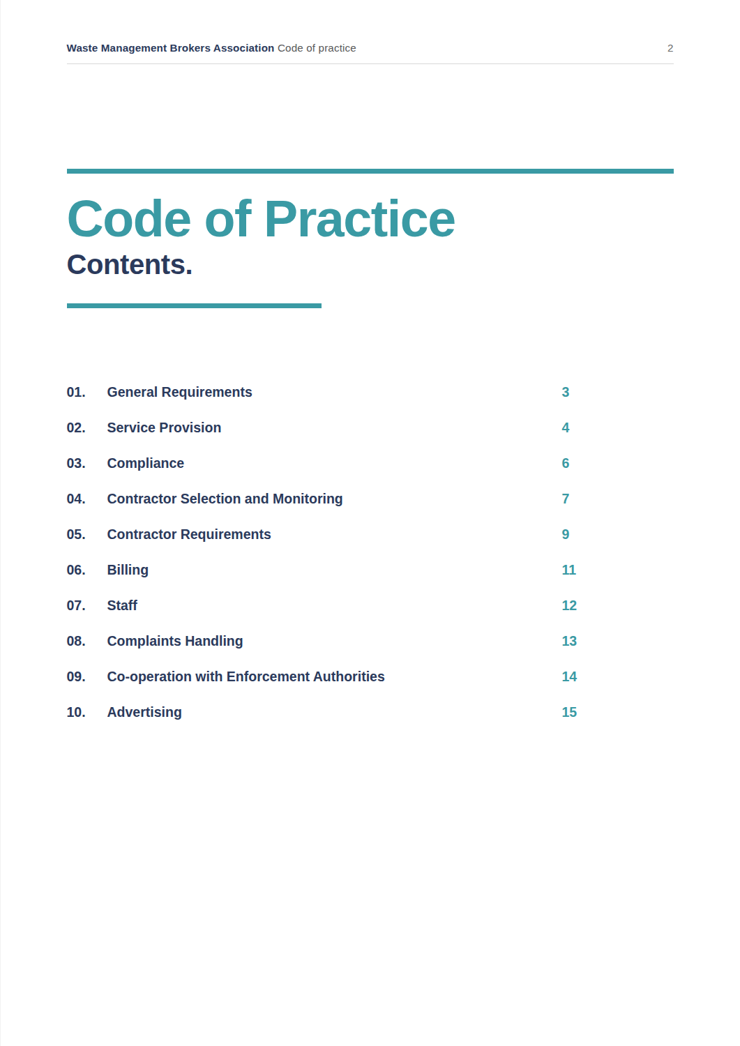Waste Management Brokers Association Code of practice
2
Code of Practice
Contents.
01. General Requirements 3
02. Service Provision 4
03. Compliance 6
04. Contractor Selection and Monitoring 7
05. Contractor Requirements 9
06. Billing 11
07. Staff 12
08. Complaints Handling 13
09. Co-operation with Enforcement Authorities 14
10. Advertising 15